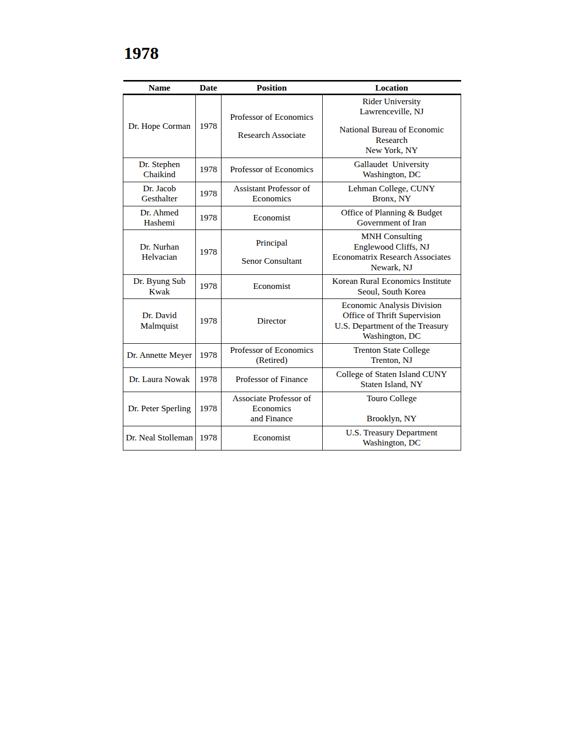1978
| Name | Date | Position | Location |
| --- | --- | --- | --- |
| Dr. Hope Corman | 1978 | Professor of Economics Research Associate | Rider University Lawrenceville, NJ National Bureau of Economic Research New York, NY |
| Dr. Stephen Chaikind | 1978 | Professor of Economics | Gallaudet University Washington, DC |
| Dr. Jacob Gesthalter | 1978 | Assistant Professor of Economics | Lehman College, CUNY Bronx, NY |
| Dr. Ahmed Hashemi | 1978 | Economist | Office of Planning & Budget Government of Iran |
| Dr. Nurhan Helvacian | 1978 | Principal Senor Consultant | MNH Consulting Englewood Cliffs, NJ Economatrix Research Associates Newark, NJ |
| Dr. Byung Sub Kwak | 1978 | Economist | Korean Rural Economics Institute Seoul, South Korea |
| Dr. David Malmquist | 1978 | Director | Economic Analysis Division Office of Thrift Supervision U.S. Department of the Treasury Washington, DC |
| Dr. Annette Meyer | 1978 | Professor of Economics (Retired) | Trenton State College Trenton, NJ |
| Dr. Laura Nowak | 1978 | Professor of Finance | College of Staten Island CUNY Staten Island, NY |
| Dr. Peter Sperling | 1978 | Associate Professor of Economics and Finance | Touro College Brooklyn, NY |
| Dr. Neal Stolleman | 1978 | Economist | U.S. Treasury Department Washington, DC |